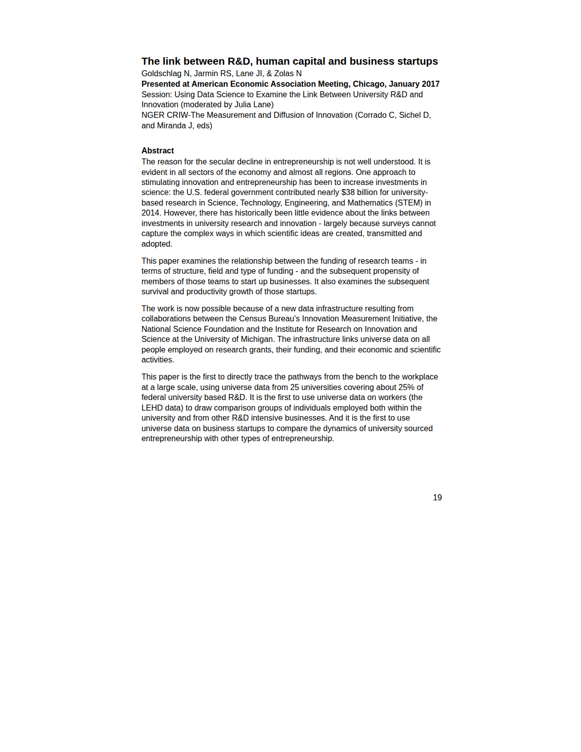The link between R&D, human capital and business startups
Goldschlag N, Jarmin RS, Lane JI, & Zolas N
Presented at American Economic Association Meeting, Chicago, January 2017
Session: Using Data Science to Examine the Link Between University R&D and Innovation (moderated by Julia Lane)
NGER CRIW-The Measurement and Diffusion of Innovation (Corrado C, Sichel D, and Miranda J, eds)
Abstract
The reason for the secular decline in entrepreneurship is not well understood. It is evident in all sectors of the economy and almost all regions. One approach to stimulating innovation and entrepreneurship has been to increase investments in science: the U.S. federal government contributed nearly $38 billion for university-based research in Science, Technology, Engineering, and Mathematics (STEM) in 2014. However, there has historically been little evidence about the links between investments in university research and innovation - largely because surveys cannot capture the complex ways in which scientific ideas are created, transmitted and adopted.
This paper examines the relationship between the funding of research teams - in terms of structure, field and type of funding - and the subsequent propensity of members of those teams to start up businesses. It also examines the subsequent survival and productivity growth of those startups.
The work is now possible because of a new data infrastructure resulting from collaborations between the Census Bureau's Innovation Measurement Initiative, the National Science Foundation and the Institute for Research on Innovation and Science at the University of Michigan. The infrastructure links universe data on all people employed on research grants, their funding, and their economic and scientific activities.
This paper is the first to directly trace the pathways from the bench to the workplace at a large scale, using universe data from 25 universities covering about 25% of federal university based R&D. It is the first to use universe data on workers (the LEHD data) to draw comparison groups of individuals employed both within the university and from other R&D intensive businesses. And it is the first to use universe data on business startups to compare the dynamics of university sourced entrepreneurship with other types of entrepreneurship.
19